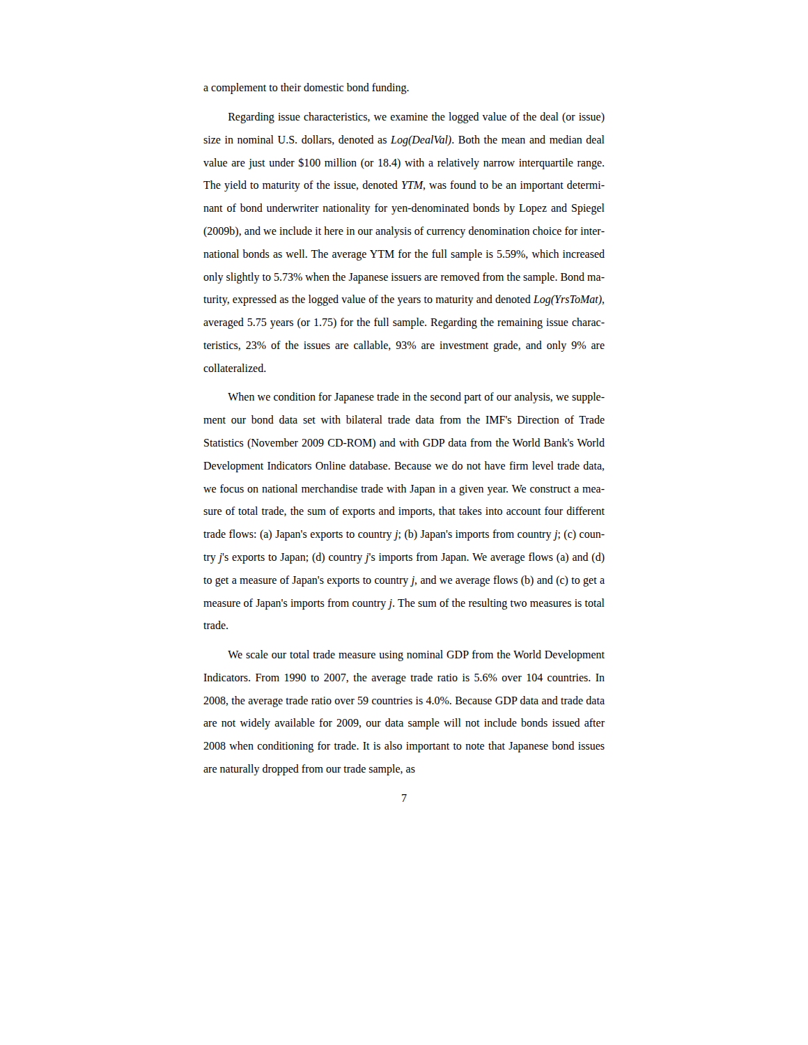a complement to their domestic bond funding.
Regarding issue characteristics, we examine the logged value of the deal (or issue) size in nominal U.S. dollars, denoted as Log(DealVal). Both the mean and median deal value are just under $100 million (or 18.4) with a relatively narrow interquartile range. The yield to maturity of the issue, denoted YTM, was found to be an important determinant of bond underwriter nationality for yen-denominated bonds by Lopez and Spiegel (2009b), and we include it here in our analysis of currency denomination choice for international bonds as well. The average YTM for the full sample is 5.59%, which increased only slightly to 5.73% when the Japanese issuers are removed from the sample. Bond maturity, expressed as the logged value of the years to maturity and denoted Log(YrsToMat), averaged 5.75 years (or 1.75) for the full sample. Regarding the remaining issue characteristics, 23% of the issues are callable, 93% are investment grade, and only 9% are collateralized.
When we condition for Japanese trade in the second part of our analysis, we supplement our bond data set with bilateral trade data from the IMF's Direction of Trade Statistics (November 2009 CD-ROM) and with GDP data from the World Bank's World Development Indicators Online database. Because we do not have firm level trade data, we focus on national merchandise trade with Japan in a given year. We construct a measure of total trade, the sum of exports and imports, that takes into account four different trade flows: (a) Japan's exports to country j; (b) Japan's imports from country j; (c) country j's exports to Japan; (d) country j's imports from Japan. We average flows (a) and (d) to get a measure of Japan's exports to country j, and we average flows (b) and (c) to get a measure of Japan's imports from country j. The sum of the resulting two measures is total trade.
We scale our total trade measure using nominal GDP from the World Development Indicators. From 1990 to 2007, the average trade ratio is 5.6% over 104 countries. In 2008, the average trade ratio over 59 countries is 4.0%. Because GDP data and trade data are not widely available for 2009, our data sample will not include bonds issued after 2008 when conditioning for trade. It is also important to note that Japanese bond issues are naturally dropped from our trade sample, as
7